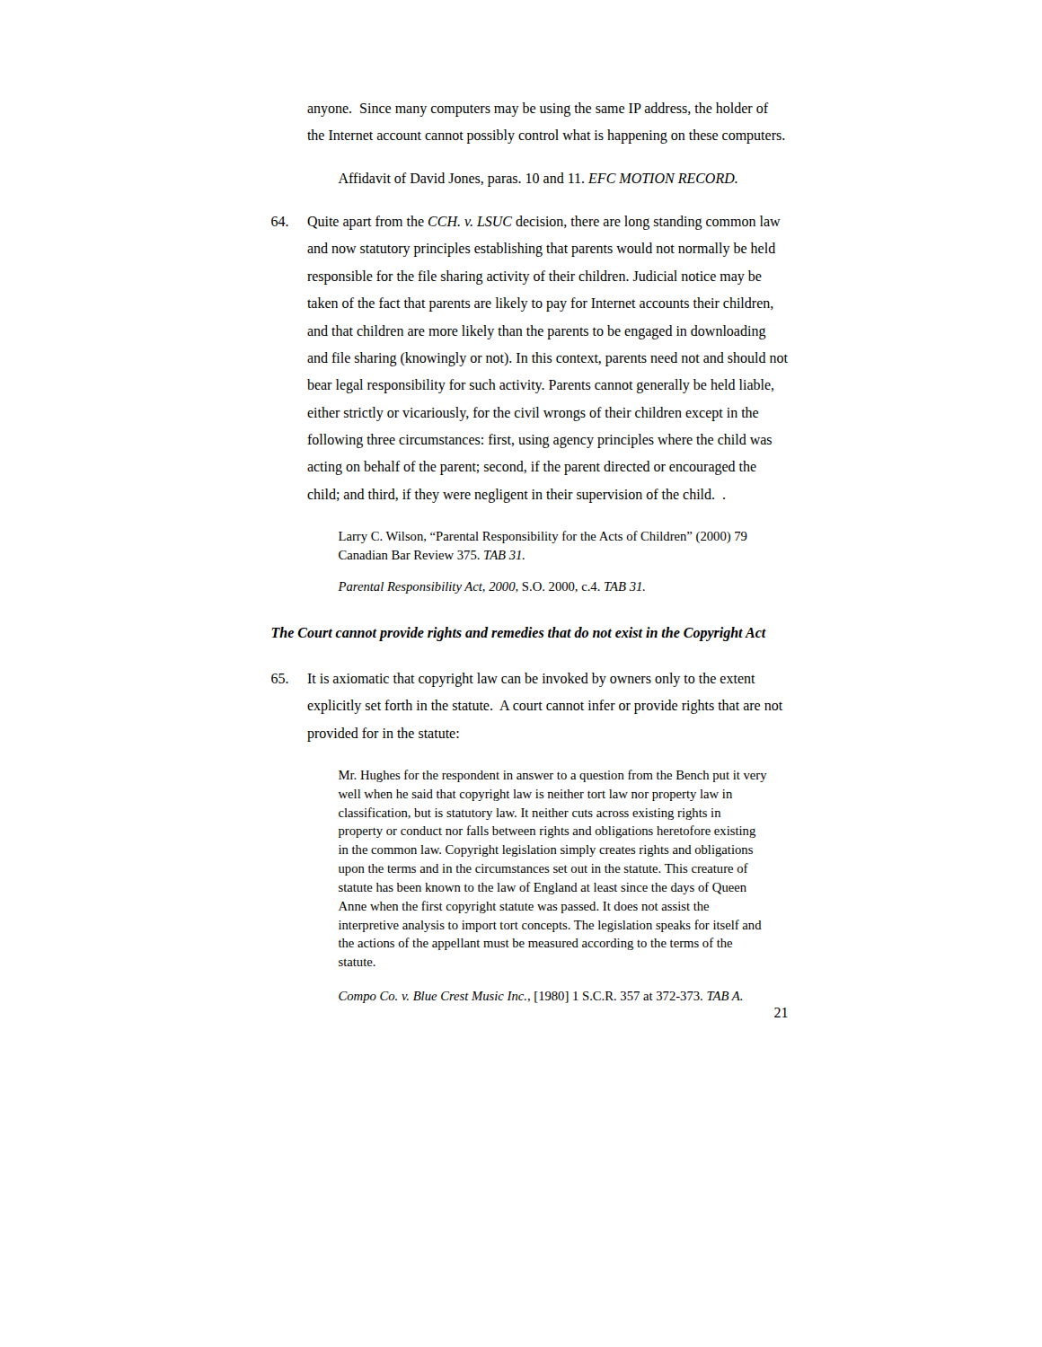anyone. Since many computers may be using the same IP address, the holder of the Internet account cannot possibly control what is happening on these computers.
Affidavit of David Jones, paras. 10 and 11. EFC MOTION RECORD.
64. Quite apart from the CCH. v. LSUC decision, there are long standing common law and now statutory principles establishing that parents would not normally be held responsible for the file sharing activity of their children. Judicial notice may be taken of the fact that parents are likely to pay for Internet accounts their children, and that children are more likely than the parents to be engaged in downloading and file sharing (knowingly or not). In this context, parents need not and should not bear legal responsibility for such activity. Parents cannot generally be held liable, either strictly or vicariously, for the civil wrongs of their children except in the following three circumstances: first, using agency principles where the child was acting on behalf of the parent; second, if the parent directed or encouraged the child; and third, if they were negligent in their supervision of the child. .
Larry C. Wilson, “Parental Responsibility for the Acts of Children” (2000) 79 Canadian Bar Review 375. TAB 31.
Parental Responsibility Act, 2000, S.O. 2000, c.4. TAB 31.
The Court cannot provide rights and remedies that do not exist in the Copyright Act
65. It is axiomatic that copyright law can be invoked by owners only to the extent explicitly set forth in the statute. A court cannot infer or provide rights that are not provided for in the statute:
Mr. Hughes for the respondent in answer to a question from the Bench put it very well when he said that copyright law is neither tort law nor property law in classification, but is statutory law. It neither cuts across existing rights in property or conduct nor falls between rights and obligations heretofore existing in the common law. Copyright legislation simply creates rights and obligations upon the terms and in the circumstances set out in the statute. This creature of statute has been known to the law of England at least since the days of Queen Anne when the first copyright statute was passed. It does not assist the interpretive analysis to import tort concepts. The legislation speaks for itself and the actions of the appellant must be measured according to the terms of the statute.
Compo Co. v. Blue Crest Music Inc., [1980] 1 S.C.R. 357 at 372-373. TAB A.
21